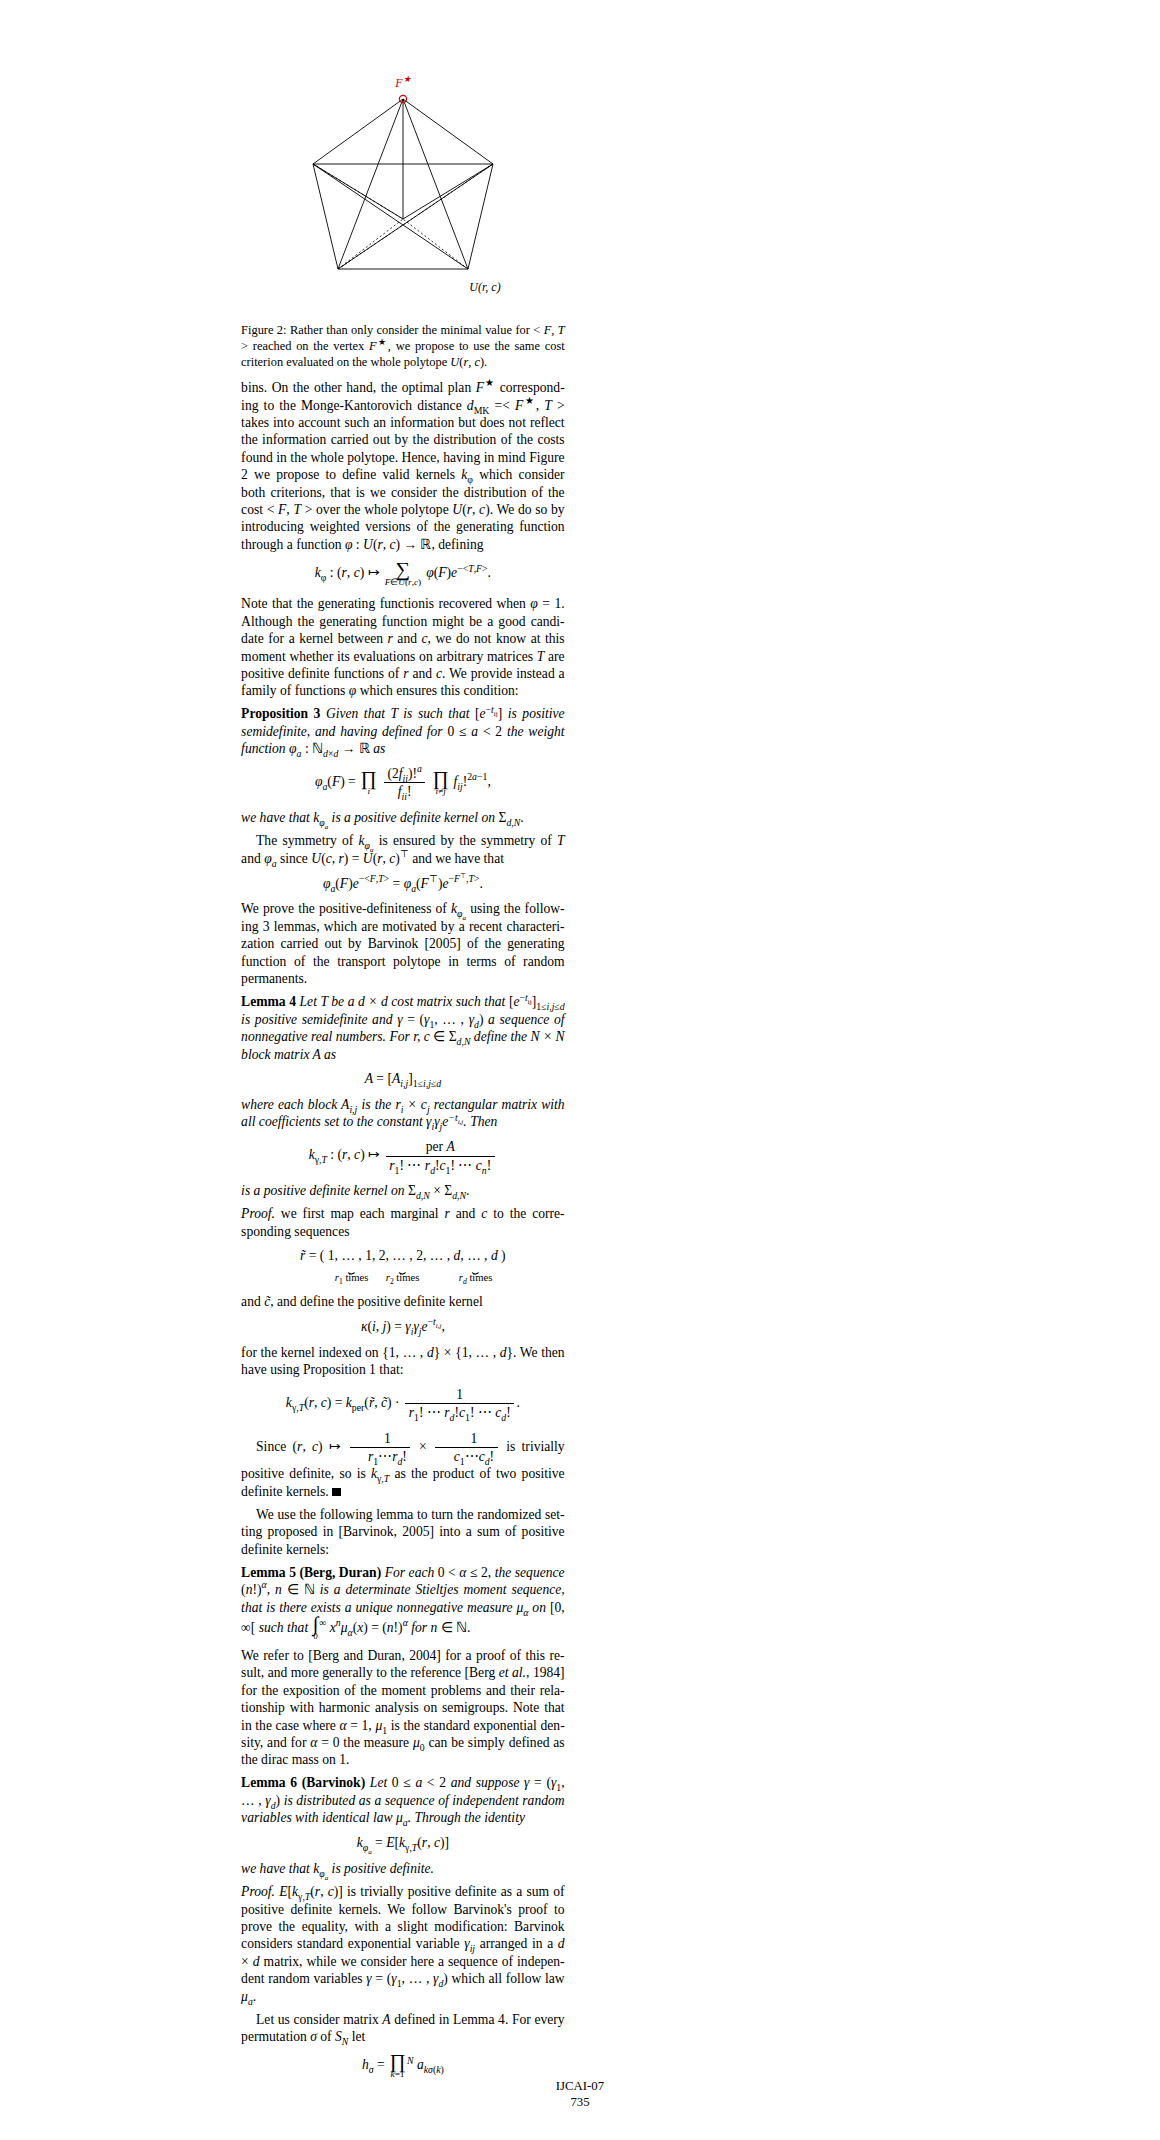F★ U(r, c)
Figure 2: Rather than only consider the minimal value for < F, T > reached on the vertex F★, we propose to use the same cost criterion evaluated on the whole polytope U(r, c).
bins. On the other hand, the optimal plan F★ corresponding to the Monge-Kantorovich distance dMK =< F★, T > takes into account such an information but does not reflect the information carried out by the distribution of the costs found in the whole polytope. Hence, having in mind Figure 2 we propose to define valid kernels kφ which consider both criterions, that is we consider the distribution of the cost < F, T > over the whole polytope U(r, c). We do so by introducing weighted versions of the generating function through a function φ : U(r, c) → ℝ, defining
kφ : (r, c) ↦ ∑F∈U(r,c) φ(F)e−<T,F>.
Note that the generating functionis recovered when φ = 1. Although the generating function might be a good candidate for a kernel between r and c, we do not know at this moment whether its evaluations on arbitrary matrices T are positive definite functions of r and c. We provide instead a family of functions φ which ensures this condition:
Proposition 3 Given that T is such that [e−tij] is positive semidefinite, and having defined for 0 ≤ a < 2 the weight function φa : ℕd×d → ℝ as
φa(F) = ∏i (2fii)!a fii! ∏i≠j fij!2a−1,
we have that kφa is a positive definite kernel on Σd,N.
The symmetry of kφa is ensured by the symmetry of T and φa since U(c, r) = U(r, c)⊤ and we have that
φa(F)e−<F,T> = φa(F⊤)e−F⊤,T>.
We prove the positive-definiteness of kφa using the following 3 lemmas, which are motivated by a recent characterization carried out by Barvinok [2005] of the generating function of the transport polytope in terms of random permanents.
Lemma 4 Let T be a d × d cost matrix such that [e−tij]1≤i,j≤d is positive semidefinite and γ = (γ1, … , γd) a sequence of nonnegative real numbers. For r, c ∈ Σd,N define the N × N block matrix A as
A = [Ai,j]1≤i,j≤d
where each block Ai,j is the ri × cj rectangular matrix with all coefficients set to the constant γiγje−ti,j. Then
kγ,T : (r, c) ↦ per A r1! ⋯ rd!c1! ⋯ cn!
is a positive definite kernel on Σd,N × Σd,N.
Proof. we first map each marginal r and c to the corresponding sequences
r̃ = ( 1, … , 1,⏟r1 times 2, … , 2,⏟r2 times … , d, … , d⏟rd times )
and c̃, and define the positive definite kernel
κ(i, j) = γiγje−ti,j,
for the kernel indexed on {1, … , d} × {1, … , d}. We then have using Proposition 1 that:
kγ,T(r, c) = kper(r̃, c̃) · 1 r1! ⋯ rd!c1! ⋯ cd!.
Since (r, c) ↦ 1 r1⋯rd! × 1 c1⋯cd! is trivially positive definite, so is kγ,T as the product of two positive definite kernels.
We use the following lemma to turn the randomized setting proposed in [Barvinok, 2005] into a sum of positive definite kernels:
Lemma 5 (Berg, Duran) For each 0 < α ≤ 2, the sequence (n!)α, n ∈ ℕ is a determinate Stieltjes moment sequence, that is there exists a unique nonnegative measure μα on [0, ∞[ such that ∫0∞ xnμα(x) = (n!)α for n ∈ ℕ.
We refer to [Berg and Duran, 2004] for a proof of this result, and more generally to the reference [Berg et al., 1984] for the exposition of the moment problems and their relationship with harmonic analysis on semigroups. Note that in the case where α = 1, μ1 is the standard exponential density, and for α = 0 the measure μ0 can be simply defined as the dirac mass on 1.
Lemma 6 (Barvinok) Let 0 ≤ a < 2 and suppose γ = (γ1, … , γd) is distributed as a sequence of independent random variables with identical law μa. Through the identity
kφa = E[kγ,T(r, c)]
we have that kφa is positive definite.
Proof. E[kγ,T(r, c)] is trivially positive definite as a sum of positive definite kernels. We follow Barvinok's proof to prove the equality, with a slight modification: Barvinok considers standard exponential variable γij arranged in a d × d matrix, while we consider here a sequence of independent random variables γ = (γ1, … , γd) which all follow law μa.
Let us consider matrix A defined in Lemma 4. For every permutation σ of SN let
hσ = ∏k=1N akσ(k)
IJCAI-07
735